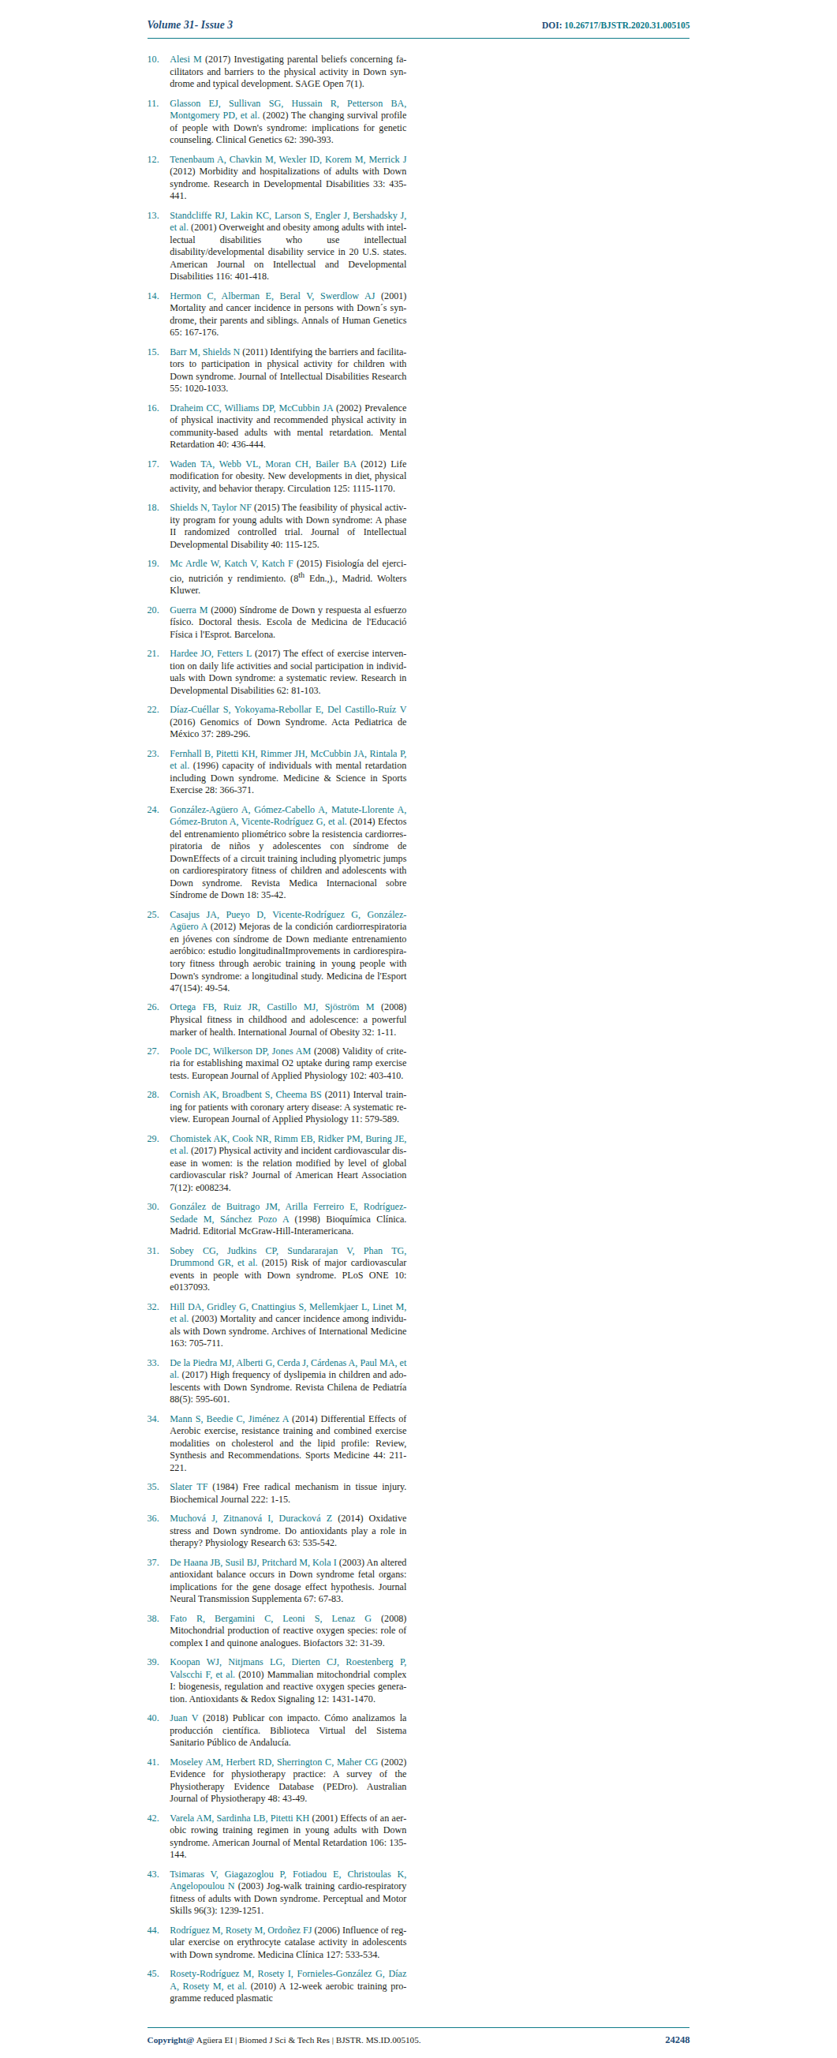Volume 31- Issue 3
DOI: 10.26717/BJSTR.2020.31.005105
Alesi M (2017) Investigating parental beliefs concerning facilitators and barriers to the physical activity in Down syndrome and typical development. SAGE Open 7(1).
Glasson EJ, Sullivan SG, Hussain R, Petterson BA, Montgomery PD, et al. (2002) The changing survival profile of people with Down's syndrome: implications for genetic counseling. Clinical Genetics 62: 390-393.
Tenenbaum A, Chavkin M, Wexler ID, Korem M, Merrick J (2012) Morbidity and hospitalizations of adults with Down syndrome. Research in Developmental Disabilities 33: 435-441.
Standcliffe RJ, Lakin KC, Larson S, Engler J, Bershadsky J, et al. (2001) Overweight and obesity among adults with intellectual disabilities who use intellectual disability/developmental disability service in 20 U.S. states. American Journal on Intellectual and Developmental Disabilities 116: 401-418.
Hermon C, Alberman E, Beral V, Swerdlow AJ (2001) Mortality and cancer incidence in persons with Down´s syndrome, their parents and siblings. Annals of Human Genetics 65: 167-176.
Barr M, Shields N (2011) Identifying the barriers and facilitators to participation in physical activity for children with Down syndrome. Journal of Intellectual Disabilities Research 55: 1020-1033.
Draheim CC, Williams DP, McCubbin JA (2002) Prevalence of physical inactivity and recommended physical activity in community-based adults with mental retardation. Mental Retardation 40: 436-444.
Waden TA, Webb VL, Moran CH, Bailer BA (2012) Life modification for obesity. New developments in diet, physical activity, and behavior therapy. Circulation 125: 1115-1170.
Shields N, Taylor NF (2015) The feasibility of physical activity program for young adults with Down syndrome: A phase II randomized controlled trial. Journal of Intellectual Developmental Disability 40: 115-125.
Mc Ardle W, Katch V, Katch F (2015) Fisiología del ejercicio, nutrición y rendimiento. (8th Edn.,)., Madrid. Wolters Kluwer.
Guerra M (2000) Síndrome de Down y respuesta al esfuerzo físico. Doctoral thesis. Escola de Medicina de l'Educació Física i l'Esprot. Barcelona.
Hardee JO, Fetters L (2017) The effect of exercise intervention on daily life activities and social participation in individuals with Down syndrome: a systematic review. Research in Developmental Disabilities 62: 81-103.
Díaz-Cuéllar S, Yokoyama-Rebollar E, Del Castillo-Ruíz V (2016) Genomics of Down Syndrome. Acta Pediatrica de México 37: 289-296.
Fernhall B, Pitetti KH, Rimmer JH, McCubbin JA, Rintala P, et al. (1996) capacity of individuals with mental retardation including Down syndrome. Medicine & Science in Sports Exercise 28: 366-371.
González-Agüero A, Gómez-Cabello A, Matute-Llorente A, Gómez-Bruton A, Vicente-Rodríguez G, et al. (2014) Efectos del entrenamiento pliométrico sobre la resistencia cardiorrespiratoria de niños y adolescentes con síndrome de DownEffects of a circuit training including plyometric jumps on cardiorespiratory fitness of children and adolescents with Down syndrome. Revista Medica Internacional sobre Síndrome de Down 18: 35-42.
Casajus JA, Pueyo D, Vicente-Rodríguez G, González-Agüero A (2012) Mejoras de la condición cardiorrespiratoria en jóvenes con síndrome de Down mediante entrenamiento aeróbico: estudio longitudinalImprovements in cardiorespiratory fitness through aerobic training in young people with Down's syndrome: a longitudinal study. Medicina de l'Esport 47(154): 49-54.
Ortega FB, Ruiz JR, Castillo MJ, Sjöström M (2008) Physical fitness in childhood and adolescence: a powerful marker of health. International Journal of Obesity 32: 1-11.
Poole DC, Wilkerson DP, Jones AM (2008) Validity of criteria for establishing maximal O2 uptake during ramp exercise tests. European Journal of Applied Physiology 102: 403-410.
Cornish AK, Broadbent S, Cheema BS (2011) Interval training for patients with coronary artery disease: A systematic review. European Journal of Applied Physiology 11: 579-589.
Chomistek AK, Cook NR, Rimm EB, Ridker PM, Buring JE, et al. (2017) Physical activity and incident cardiovascular disease in women: is the relation modified by level of global cardiovascular risk? Journal of American Heart Association 7(12): e008234.
González de Buitrago JM, Arilla Ferreiro E, Rodríguez-Sedade M, Sánchez Pozo A (1998) Bioquímica Clínica. Madrid. Editorial McGraw-Hill-Interamericana.
Sobey CG, Judkins CP, Sundararajan V, Phan TG, Drummond GR, et al. (2015) Risk of major cardiovascular events in people with Down syndrome. PLoS ONE 10: e0137093.
Hill DA, Gridley G, Cnattingius S, Mellemkjaer L, Linet M, et al. (2003) Mortality and cancer incidence among individuals with Down syndrome. Archives of International Medicine 163: 705-711.
De la Piedra MJ, Alberti G, Cerda J, Cárdenas A, Paul MA, et al. (2017) High frequency of dyslipemia in children and adolescents with Down Syndrome. Revista Chilena de Pediatría 88(5): 595-601.
Mann S, Beedie C, Jiménez A (2014) Differential Effects of Aerobic exercise, resistance training and combined exercise modalities on cholesterol and the lipid profile: Review, Synthesis and Recommendations. Sports Medicine 44: 211-221.
Slater TF (1984) Free radical mechanism in tissue injury. Biochemical Journal 222: 1-15.
Muchová J, Zitnanová I, Duracková Z (2014) Oxidative stress and Down syndrome. Do antioxidants play a role in therapy? Physiology Research 63: 535-542.
De Haana JB, Susil BJ, Pritchard M, Kola I (2003) An altered antioxidant balance occurs in Down syndrome fetal organs: implications for the gene dosage effect hypothesis. Journal Neural Transmission Supplementa 67: 67-83.
Fato R, Bergamini C, Leoni S, Lenaz G (2008) Mitochondrial production of reactive oxygen species: role of complex I and quinone analogues. Biofactors 32: 31-39.
Koopan WJ, Nitjmans LG, Dierten CJ, Roestenberg P, Valscchi F, et al. (2010) Mammalian mitochondrial complex I: biogenesis, regulation and reactive oxygen species generation. Antioxidants & Redox Signaling 12: 1431-1470.
Juan V (2018) Publicar con impacto. Cómo analizamos la producción científica. Biblioteca Virtual del Sistema Sanitario Público de Andalucía.
Moseley AM, Herbert RD, Sherrington C, Maher CG (2002) Evidence for physiotherapy practice: A survey of the Physiotherapy Evidence Database (PEDro). Australian Journal of Physiotherapy 48: 43-49.
Varela AM, Sardinha LB, Pitetti KH (2001) Effects of an aerobic rowing training regimen in young adults with Down syndrome. American Journal of Mental Retardation 106: 135-144.
Tsimaras V, Giagazoglou P, Fotiadou E, Christoulas K, Angelopoulou N (2003) Jog-walk training cardio-respiratory fitness of adults with Down syndrome. Perceptual and Motor Skills 96(3): 1239-1251.
Rodríguez M, Rosety M, Ordoñez FJ (2006) Influence of regular exercise on erythrocyte catalase activity in adolescents with Down syndrome. Medicina Clínica 127: 533-534.
Rosety-Rodríguez M, Rosety I, Fornieles-González G, Díaz A, Rosety M, et al. (2010) A 12-week aerobic training programme reduced plasmatic
Copyright@ Agüera EI | Biomed J Sci & Tech Res | BJSTR. MS.ID.005105.
24248